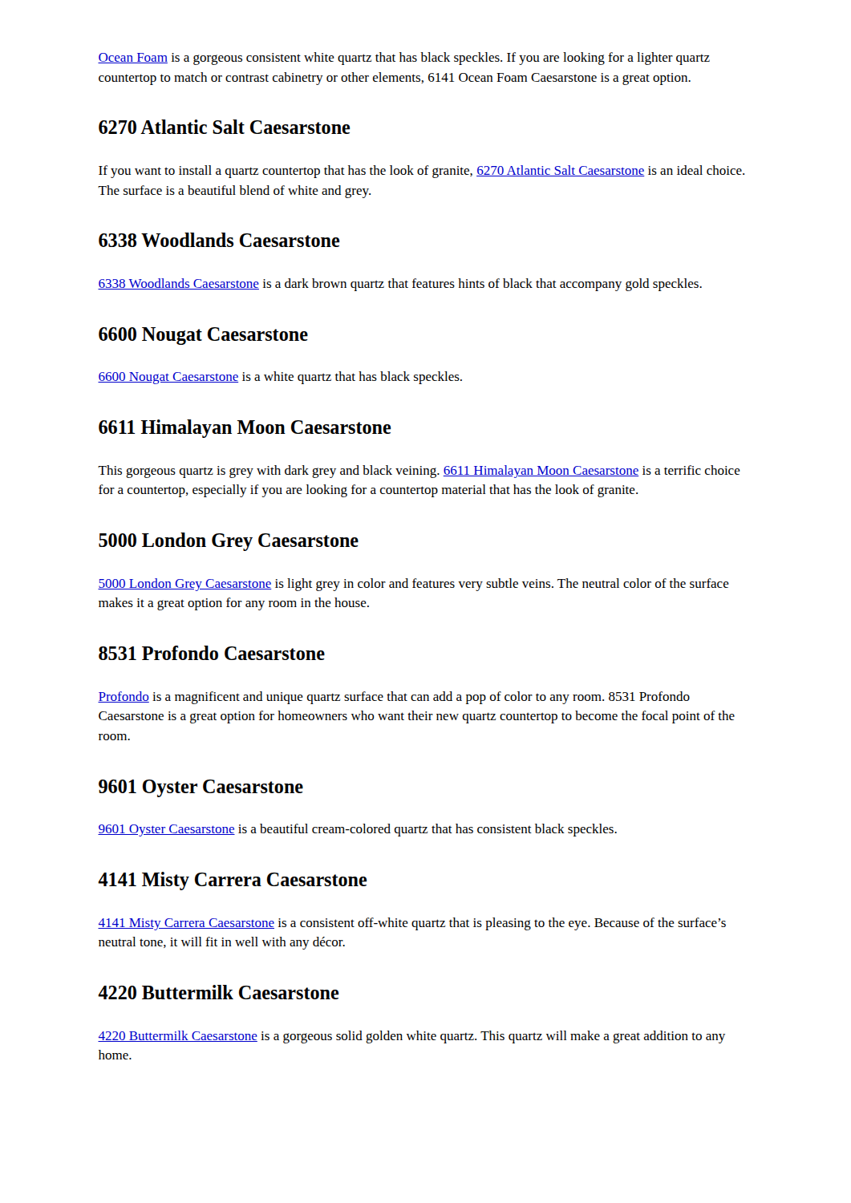Ocean Foam is a gorgeous consistent white quartz that has black speckles. If you are looking for a lighter quartz countertop to match or contrast cabinetry or other elements, 6141 Ocean Foam Caesarstone is a great option.
6270 Atlantic Salt Caesarstone
If you want to install a quartz countertop that has the look of granite, 6270 Atlantic Salt Caesarstone is an ideal choice. The surface is a beautiful blend of white and grey.
6338 Woodlands Caesarstone
6338 Woodlands Caesarstone is a dark brown quartz that features hints of black that accompany gold speckles.
6600 Nougat Caesarstone
6600 Nougat Caesarstone is a white quartz that has black speckles.
6611 Himalayan Moon Caesarstone
This gorgeous quartz is grey with dark grey and black veining. 6611 Himalayan Moon Caesarstone is a terrific choice for a countertop, especially if you are looking for a countertop material that has the look of granite.
5000 London Grey Caesarstone
5000 London Grey Caesarstone is light grey in color and features very subtle veins. The neutral color of the surface makes it a great option for any room in the house.
8531 Profondo Caesarstone
Profondo is a magnificent and unique quartz surface that can add a pop of color to any room. 8531 Profondo Caesarstone is a great option for homeowners who want their new quartz countertop to become the focal point of the room.
9601 Oyster Caesarstone
9601 Oyster Caesarstone is a beautiful cream-colored quartz that has consistent black speckles.
4141 Misty Carrera Caesarstone
4141 Misty Carrera Caesarstone is a consistent off-white quartz that is pleasing to the eye. Because of the surface’s neutral tone, it will fit in well with any décor.
4220 Buttermilk Caesarstone
4220 Buttermilk Caesarstone is a gorgeous solid golden white quartz. This quartz will make a great addition to any home.